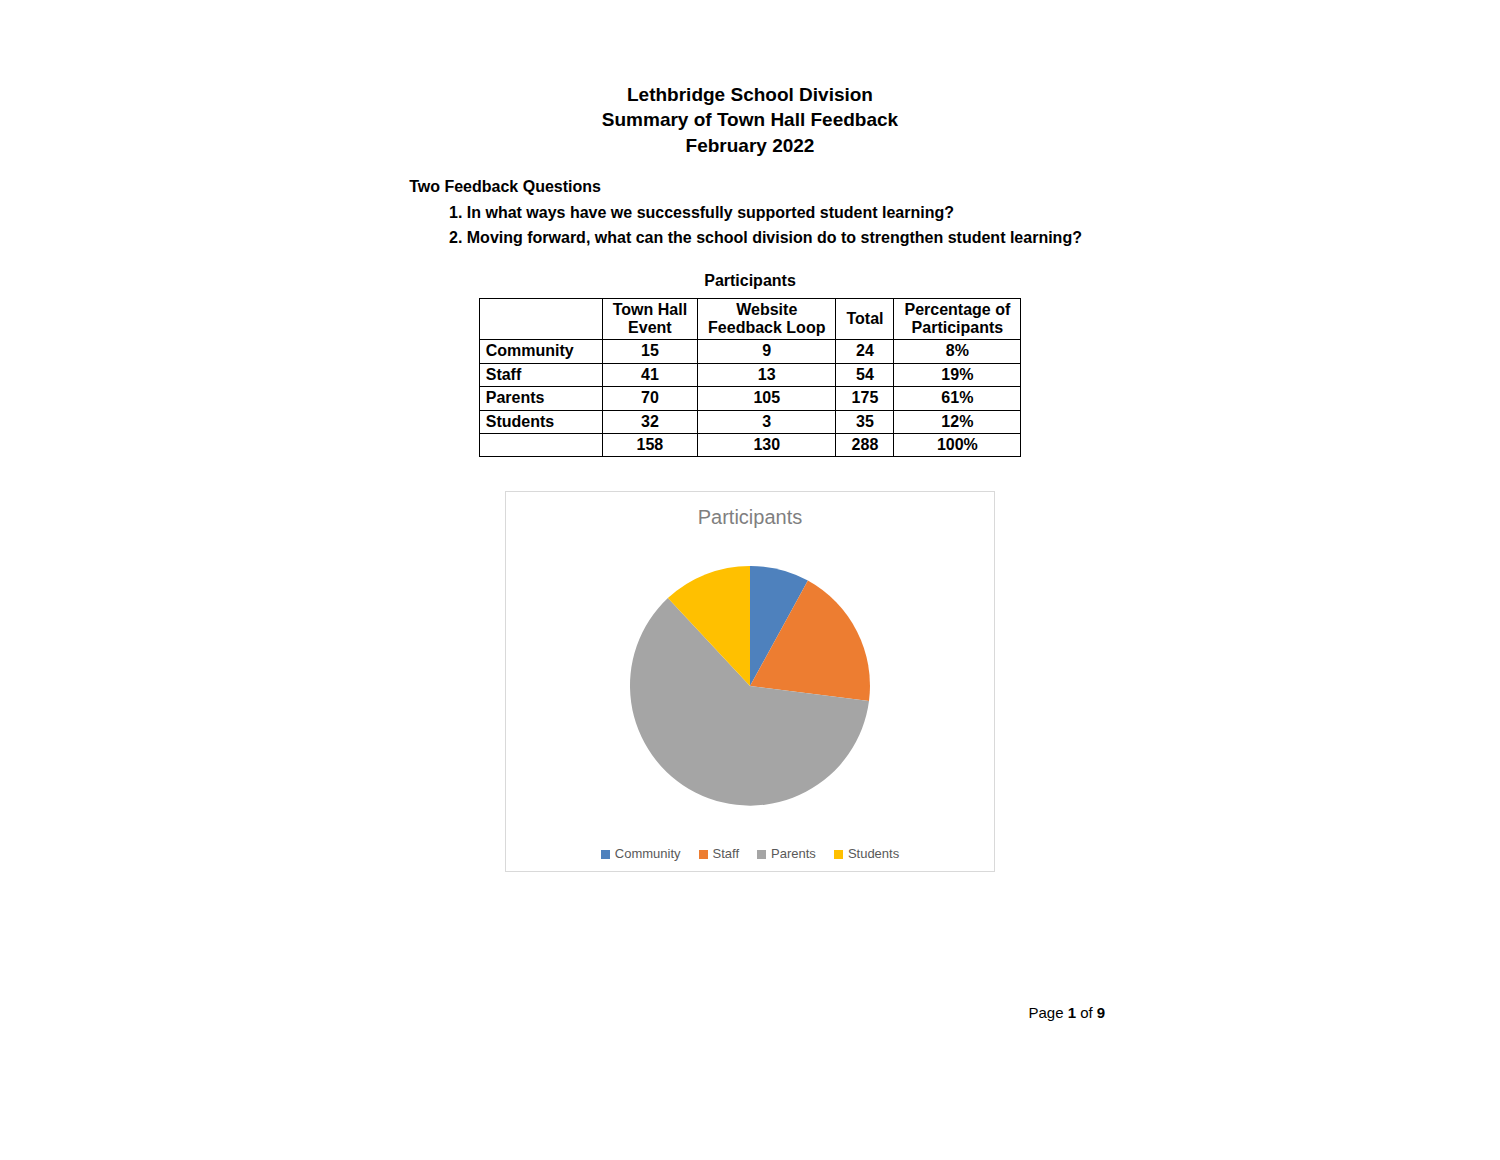Lethbridge School Division Summary of Town Hall Feedback February 2022
Two Feedback Questions
In what ways have we successfully supported student learning?
Moving forward, what can the school division do to strengthen student learning?
Participants
| | Town Hall Event | Website Feedback Loop | Total | Percentage of Participants |
| --- | --- | --- | --- | --- |
| Community | 15 | 9 | 24 | 8% |
| Staff | 41 | 13 | 54 | 19% |
| Parents | 70 | 105 | 175 | 61% |
| Students | 32 | 3 | 35 | 12% |
| | 158 | 130 | 288 | 100% |
Participants
Community Staff Parents Students
Page 1 of 9